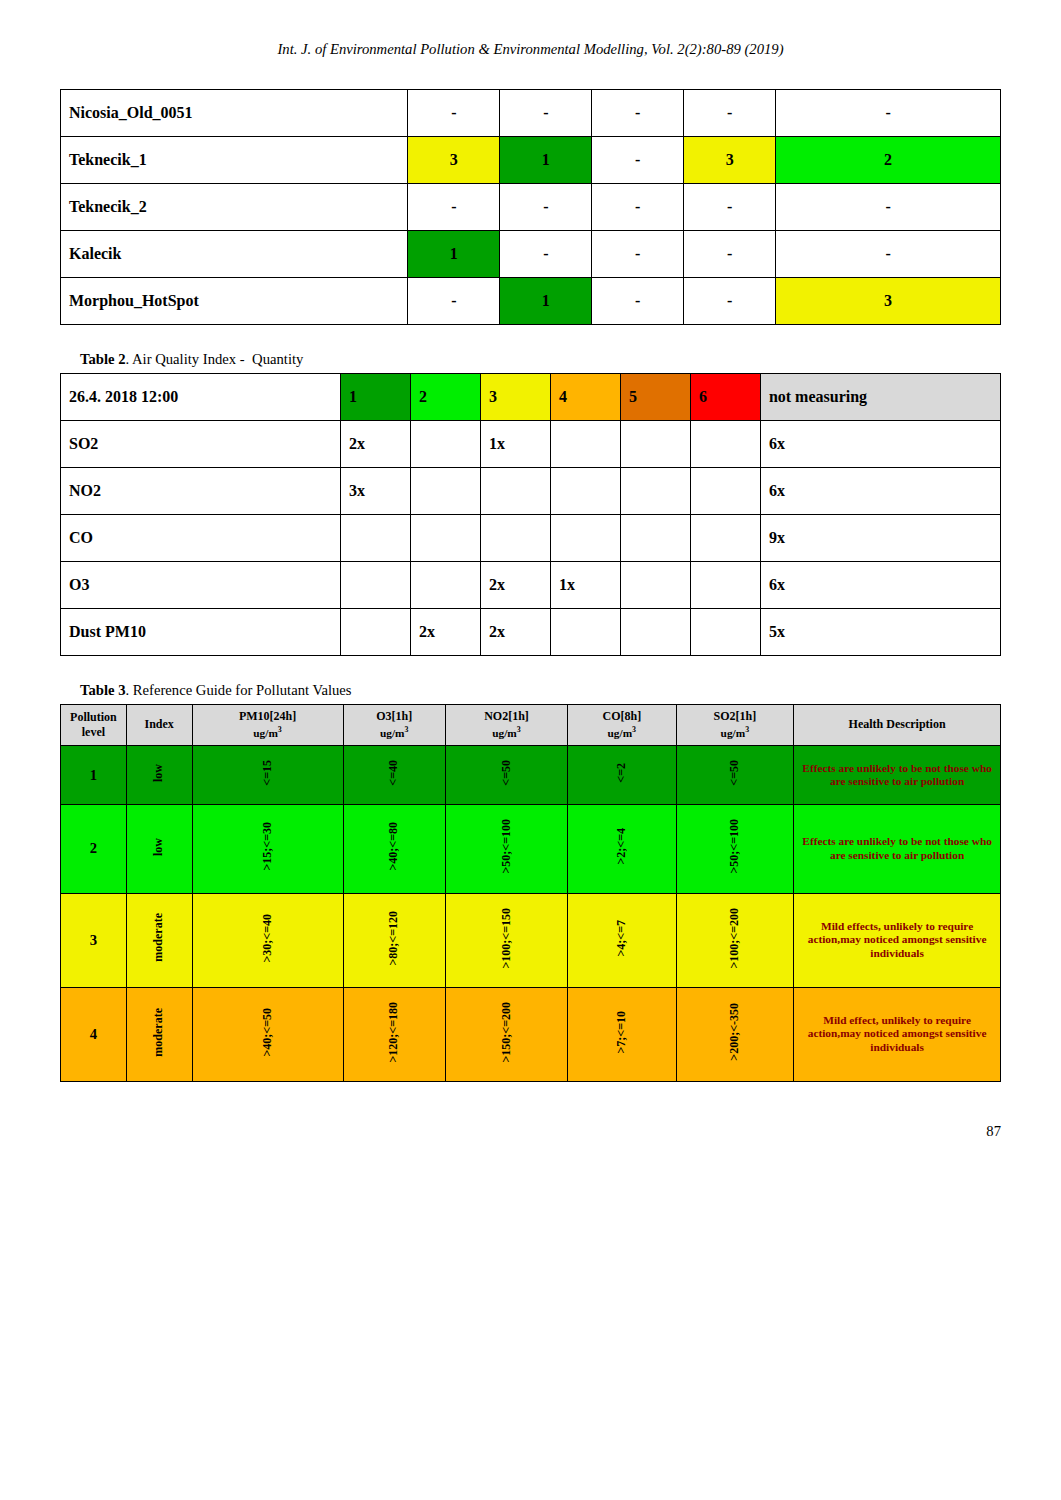Int. J. of Environmental Pollution & Environmental Modelling, Vol. 2(2):80-89 (2019)
| Nicosia_Old_0051 | - | - | - | - | - |
| Teknecik_1 | 3 | 1 | - | 3 | 2 |
| Teknecik_2 | - | - | - | - | - |
| Kalecik | 1 | - | - | - | - |
| Morphou_HotSpot | - | 1 | - | - | 3 |
Table 2. Air Quality Index - Quantity
| 26.4. 2018 12:00 | 1 | 2 | 3 | 4 | 5 | 6 | not measuring |
| SO2 | 2x | | 1x | | | | 6x |
| NO2 | 3x | | | | | | 6x |
| CO | | | | | | | 9x |
| O3 | | | 2x | 1x | | | 6x |
| Dust PM10 | | 2x | 2x | | | | 5x |
Table 3. Reference Guide for Pollutant Values
| Pollution level | Index | PM10[24h] ug/m 3 | O3[1h] ug/m 3 | NO2[1h] ug/m 3 | CO[8h] ug/m 3 | SO2[1h] ug/m 3 | Health Description |
| --- | --- | --- | --- | --- | --- | --- | --- |
| 1 | low | <=15 | <=40 | <=50 | <=2 | <=50 | Effects are unlikely to be not those who are sensitive to air pollution |
| 2 | low | >15;<=30 | >40;<=80 | >50;<=100 | >2;<=4 | >50;<=100 | Effects are unlikely to be not those who are sensitive to air pollution |
| 3 | moderate | >30;<=40 | >80;<=120 | >100;<=150 | >4;<=7 | >100;<=200 | Mild effects, unlikely to require action,may noticed amongst sensitive individuals |
| 4 | moderate | >40;<=50 | >120;<=180 | >150;<=200 | >7;<=10 | >200;<-350 | Mild effect, unlikely to require action,may noticed amongst sensitive individuals |
87